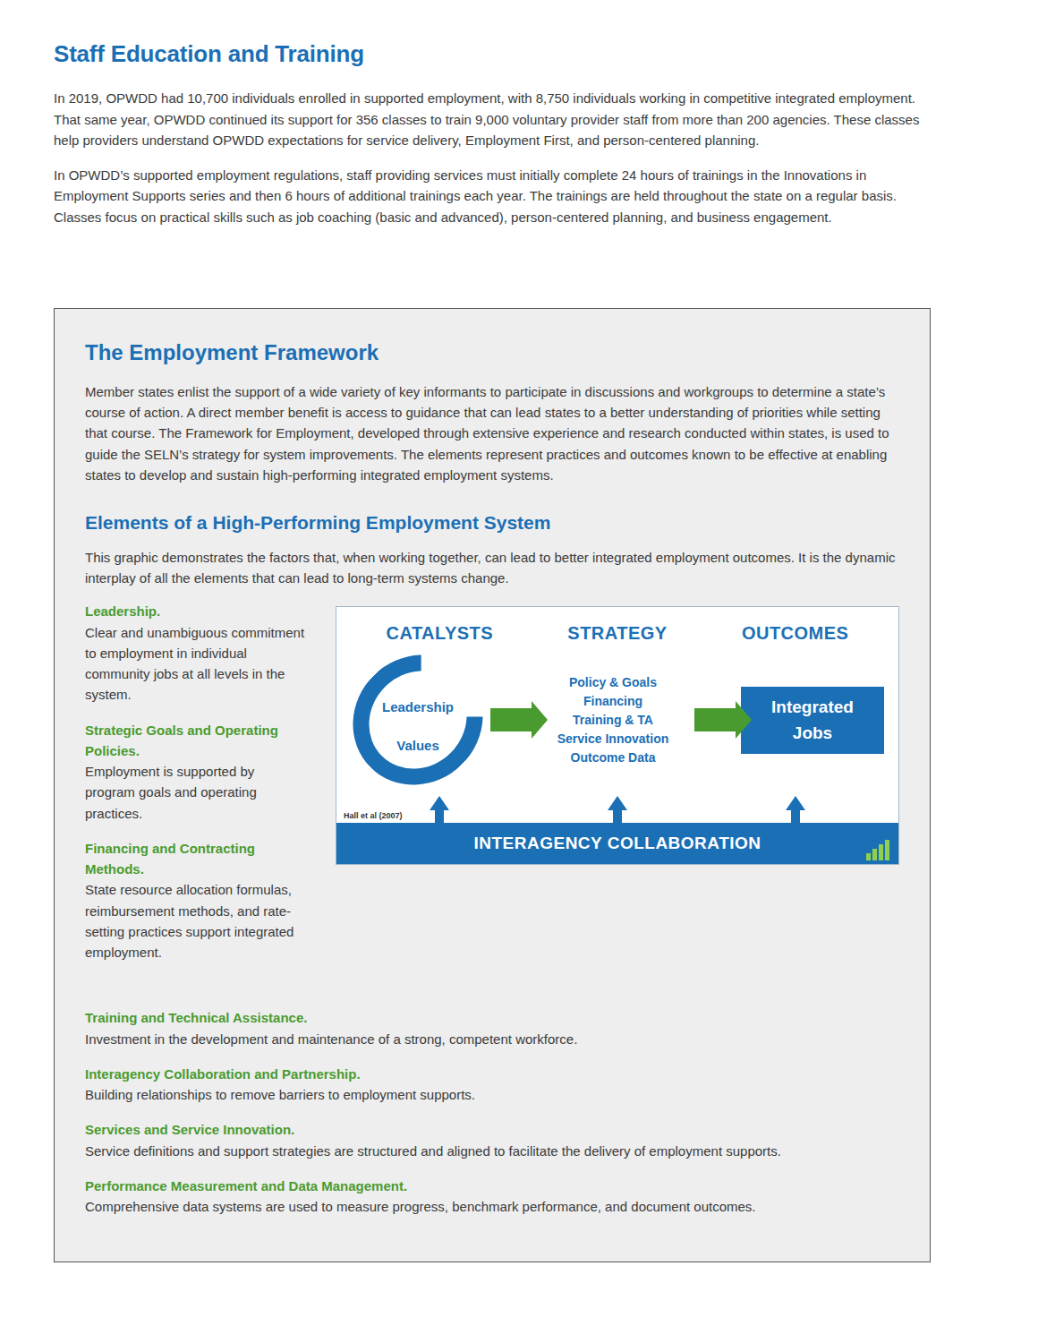Staff Education and Training
In 2019, OPWDD had 10,700 individuals enrolled in supported employment, with 8,750 individuals working in competitive integrated employment. That same year, OPWDD continued its support for 356 classes to train 9,000 voluntary provider staff from more than 200 agencies. These classes help providers understand OPWDD expectations for service delivery, Employment First, and person-centered planning.
In OPWDD’s supported employment regulations, staff providing services must initially complete 24 hours of trainings in the Innovations in Employment Supports series and then 6 hours of additional trainings each year. The trainings are held throughout the state on a regular basis. Classes focus on practical skills such as job coaching (basic and advanced), person-centered planning, and business engagement.
The Employment Framework
Member states enlist the support of a wide variety of key informants to participate in discussions and workgroups to determine a state’s course of action. A direct member benefit is access to guidance that can lead states to a better understanding of priorities while setting that course. The Framework for Employment, developed through extensive experience and research conducted within states, is used to guide the SELN’s strategy for system improvements. The elements represent practices and outcomes known to be effective at enabling states to develop and sustain high-performing integrated employment systems.
Elements of a High-Performing Employment System
This graphic demonstrates the factors that, when working together, can lead to better integrated employment outcomes. It is the dynamic interplay of all the elements that can lead to long-term systems change.
Leadership.
Clear and unambiguous commitment to employment in individual community jobs at all levels in the system.
Strategic Goals and Operating Policies.
Employment is supported by program goals and operating practices.
Financing and Contracting Methods.
State resource allocation formulas, reimbursement methods, and rate-setting practices support integrated employment.
CATALYSTS STRATEGY OUTCOMES
Leadership
Values
Policy & Goals
Financing
Training & TA
Service Innovation
Outcome Data
Integrated Jobs
Hall et al (2007) INTERAGENCY COLLABORATION
Training and Technical Assistance.
Investment in the development and maintenance of a strong, competent workforce.
Interagency Collaboration and Partnership.
Building relationships to remove barriers to employment supports.
Services and Service Innovation.
Service definitions and support strategies are structured and aligned to facilitate the delivery of employment supports.
Performance Measurement and Data Management.
Comprehensive data systems are used to measure progress, benchmark performance, and document outcomes.